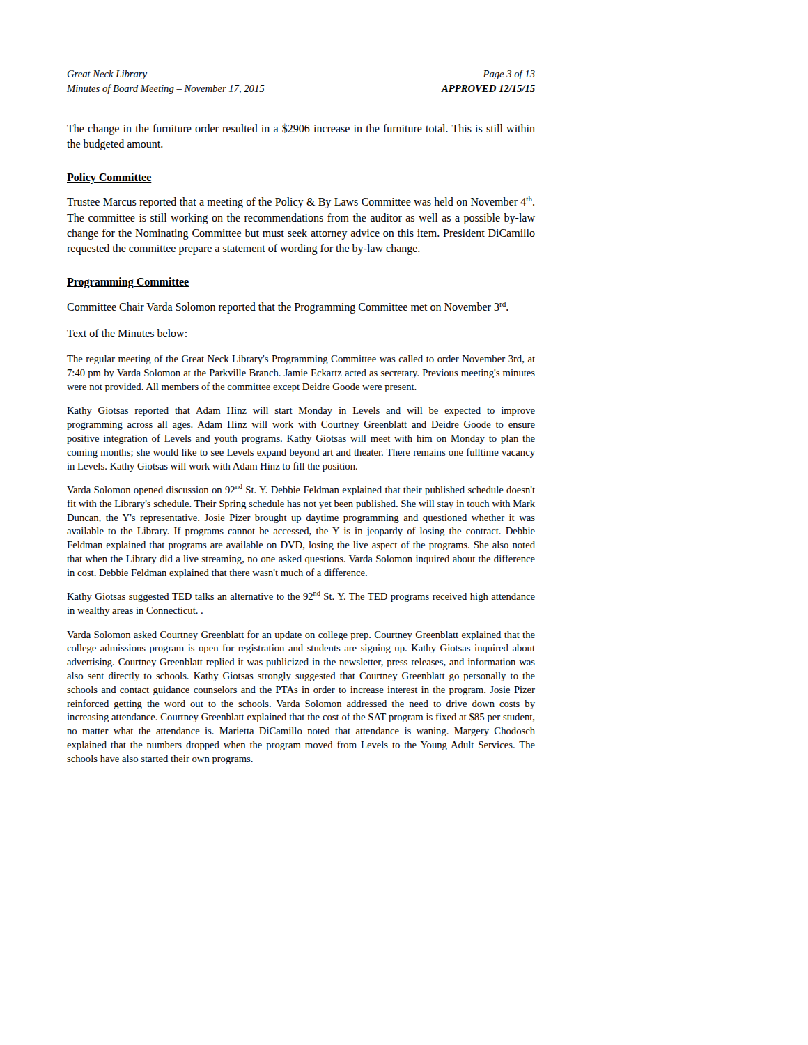Great Neck Library
Minutes of Board Meeting – November 17, 2015
Page 3 of 13
APPROVED 12/15/15
The change in the furniture order resulted in a $2906 increase in the furniture total. This is still within the budgeted amount.
Policy Committee
Trustee Marcus reported that a meeting of the Policy & By Laws Committee was held on November 4th. The committee is still working on the recommendations from the auditor as well as a possible by-law change for the Nominating Committee but must seek attorney advice on this item. President DiCamillo requested the committee prepare a statement of wording for the by-law change.
Programming Committee
Committee Chair Varda Solomon reported that the Programming Committee met on November 3rd.
Text of the Minutes below:
The regular meeting of the Great Neck Library's Programming Committee was called to order November 3rd, at 7:40 pm by Varda Solomon at the Parkville Branch. Jamie Eckartz acted as secretary. Previous meeting's minutes were not provided. All members of the committee except Deidre Goode were present.
Kathy Giotsas reported that Adam Hinz will start Monday in Levels and will be expected to improve programming across all ages. Adam Hinz will work with Courtney Greenblatt and Deidre Goode to ensure positive integration of Levels and youth programs. Kathy Giotsas will meet with him on Monday to plan the coming months; she would like to see Levels expand beyond art and theater. There remains one fulltime vacancy in Levels. Kathy Giotsas will work with Adam Hinz to fill the position.
Varda Solomon opened discussion on 92nd St. Y. Debbie Feldman explained that their published schedule doesn't fit with the Library's schedule. Their Spring schedule has not yet been published. She will stay in touch with Mark Duncan, the Y's representative. Josie Pizer brought up daytime programming and questioned whether it was available to the Library. If programs cannot be accessed, the Y is in jeopardy of losing the contract. Debbie Feldman explained that programs are available on DVD, losing the live aspect of the programs. She also noted that when the Library did a live streaming, no one asked questions. Varda Solomon inquired about the difference in cost. Debbie Feldman explained that there wasn't much of a difference.
Kathy Giotsas suggested TED talks an alternative to the 92nd St. Y. The TED programs received high attendance in wealthy areas in Connecticut. .
Varda Solomon asked Courtney Greenblatt for an update on college prep. Courtney Greenblatt explained that the college admissions program is open for registration and students are signing up. Kathy Giotsas inquired about advertising. Courtney Greenblatt replied it was publicized in the newsletter, press releases, and information was also sent directly to schools. Kathy Giotsas strongly suggested that Courtney Greenblatt go personally to the schools and contact guidance counselors and the PTAs in order to increase interest in the program. Josie Pizer reinforced getting the word out to the schools. Varda Solomon addressed the need to drive down costs by increasing attendance. Courtney Greenblatt explained that the cost of the SAT program is fixed at $85 per student, no matter what the attendance is. Marietta DiCamillo noted that attendance is waning. Margery Chodosch explained that the numbers dropped when the program moved from Levels to the Young Adult Services. The schools have also started their own programs.